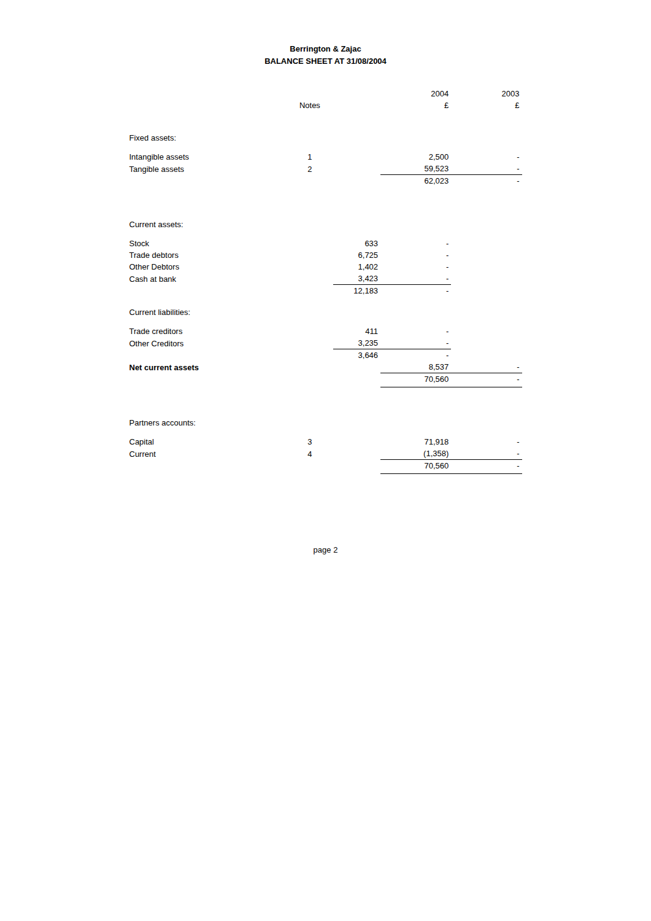Berrington & Zajac
BALANCE SHEET AT 31/08/2004
| | | | 2004 | 2003 |
| | Notes | | £ | £ |
| Fixed assets: | | | | |
| Intangible assets | 1 | | 2,500 | - |
| Tangible assets | 2 | | 59,523 | - |
| | | | 62,023 | - |
| Current assets: | | | | |
| Stock | | 633 | - | |
| Trade debtors | | 6,725 | - | |
| Other Debtors | | 1,402 | - | |
| Cash at bank | | 3,423 | - | |
| | | 12,183 | - | |
| Current liabilities: | | | | |
| Trade creditors | | 411 | - | |
| Other Creditors | | 3,235 | - | |
| | | 3,646 | - | |
| Net current assets | | | 8,537 | - |
| | | | 70,560 | - |
| Partners accounts: | | | | |
| Capital | 3 | | 71,918 | - |
| Current | 4 | | (1,358) | - |
| | | | 70,560 | - |
page 2